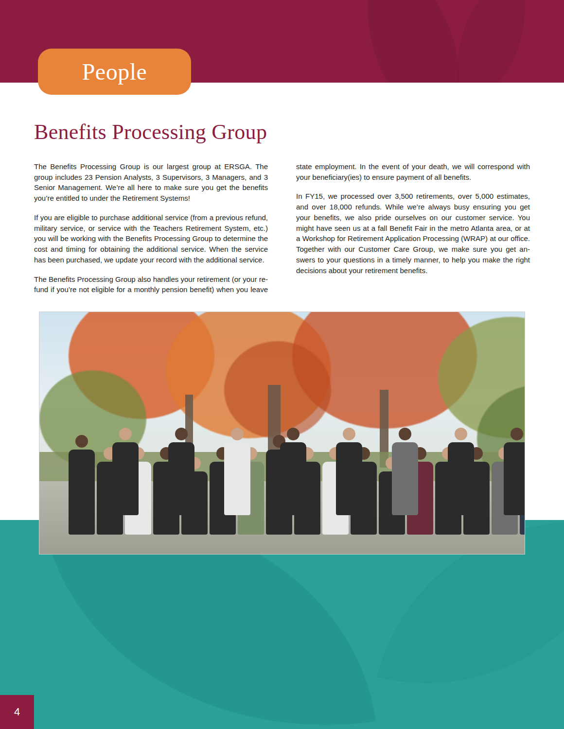People
Benefits Processing Group
The Benefits Processing Group is our largest group at ERSGA. The group includes 23 Pension Analysts, 3 Supervisors, 3 Managers, and 3 Senior Management. We’re all here to make sure you get the benefits you’re entitled to under the Retirement Systems!
If you are eligible to purchase additional service (from a previous refund, military service, or service with the Teachers Retirement System, etc.) you will be working with the Benefits Processing Group to determine the cost and timing for obtaining the additional service. When the service has been purchased, we update your record with the additional service.
The Benefits Processing Group also handles your retirement (or your refund if you’re not eligible for a monthly pension benefit) when you leave state employment. In the event of your death, we will correspond with your beneficiary(ies) to ensure payment of all benefits.
In FY15, we processed over 3,500 retirements, over 5,000 estimates, and over 18,000 refunds. While we’re always busy ensuring you get your benefits, we also pride ourselves on our customer service. You might have seen us at a fall Benefit Fair in the metro Atlanta area, or at a Workshop for Retirement Application Processing (WRAP) at our office. Together with our Customer Care Group, we make sure you get answers to your questions in a timely manner, to help you make the right decisions about your retirement benefits.
4